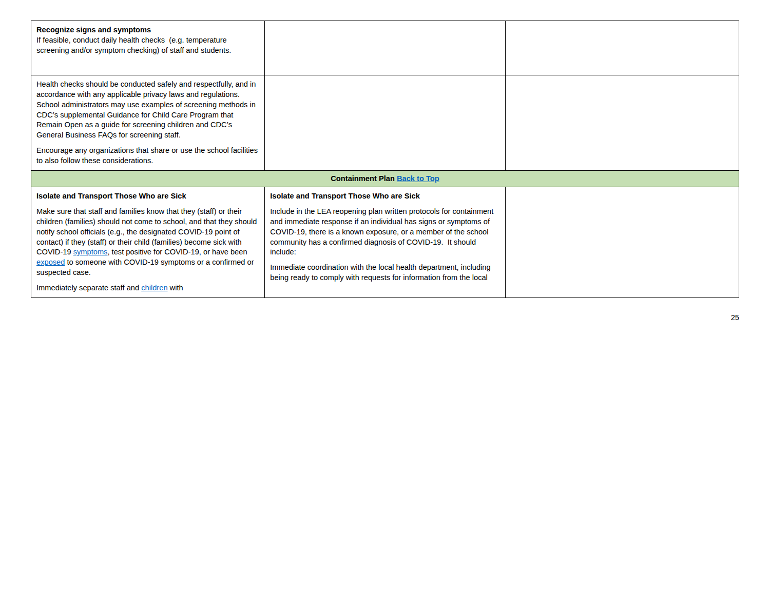| Recognize signs and symptoms If feasible, conduct daily health checks (e.g. temperature screening and/or symptom checking) of staff and students. | | |
| Health checks should be conducted safely and respectfully, and in accordance with any applicable privacy laws and regulations. School administrators may use examples of screening methods in CDC’s supplemental Guidance for Child Care Program that Remain Open as a guide for screening children and CDC’s General Business FAQs for screening staff. Encourage any organizations that share or use the school facilities to also follow these considerations. | | |
| Containment Plan Back to Top |
| Isolate and Transport Those Who are Sick Make sure that staff and families know that they (staff) or their children (families) should not come to school, and that they should notify school officials (e.g., the designated COVID-19 point of contact) if they (staff) or their child (families) become sick with COVID-19 symptoms , test positive for COVID-19, or have been exposed to someone with COVID-19 symptoms or a confirmed or suspected case. Immediately separate staff and children with | Isolate and Transport Those Who are Sick Include in the LEA reopening plan written protocols for containment and immediate response if an individual has signs or symptoms of COVID-19, there is a known exposure, or a member of the school community has a confirmed diagnosis of COVID-19. It should include: Immediate coordination with the local health department, including being ready to comply with requests for information from the local | |
25